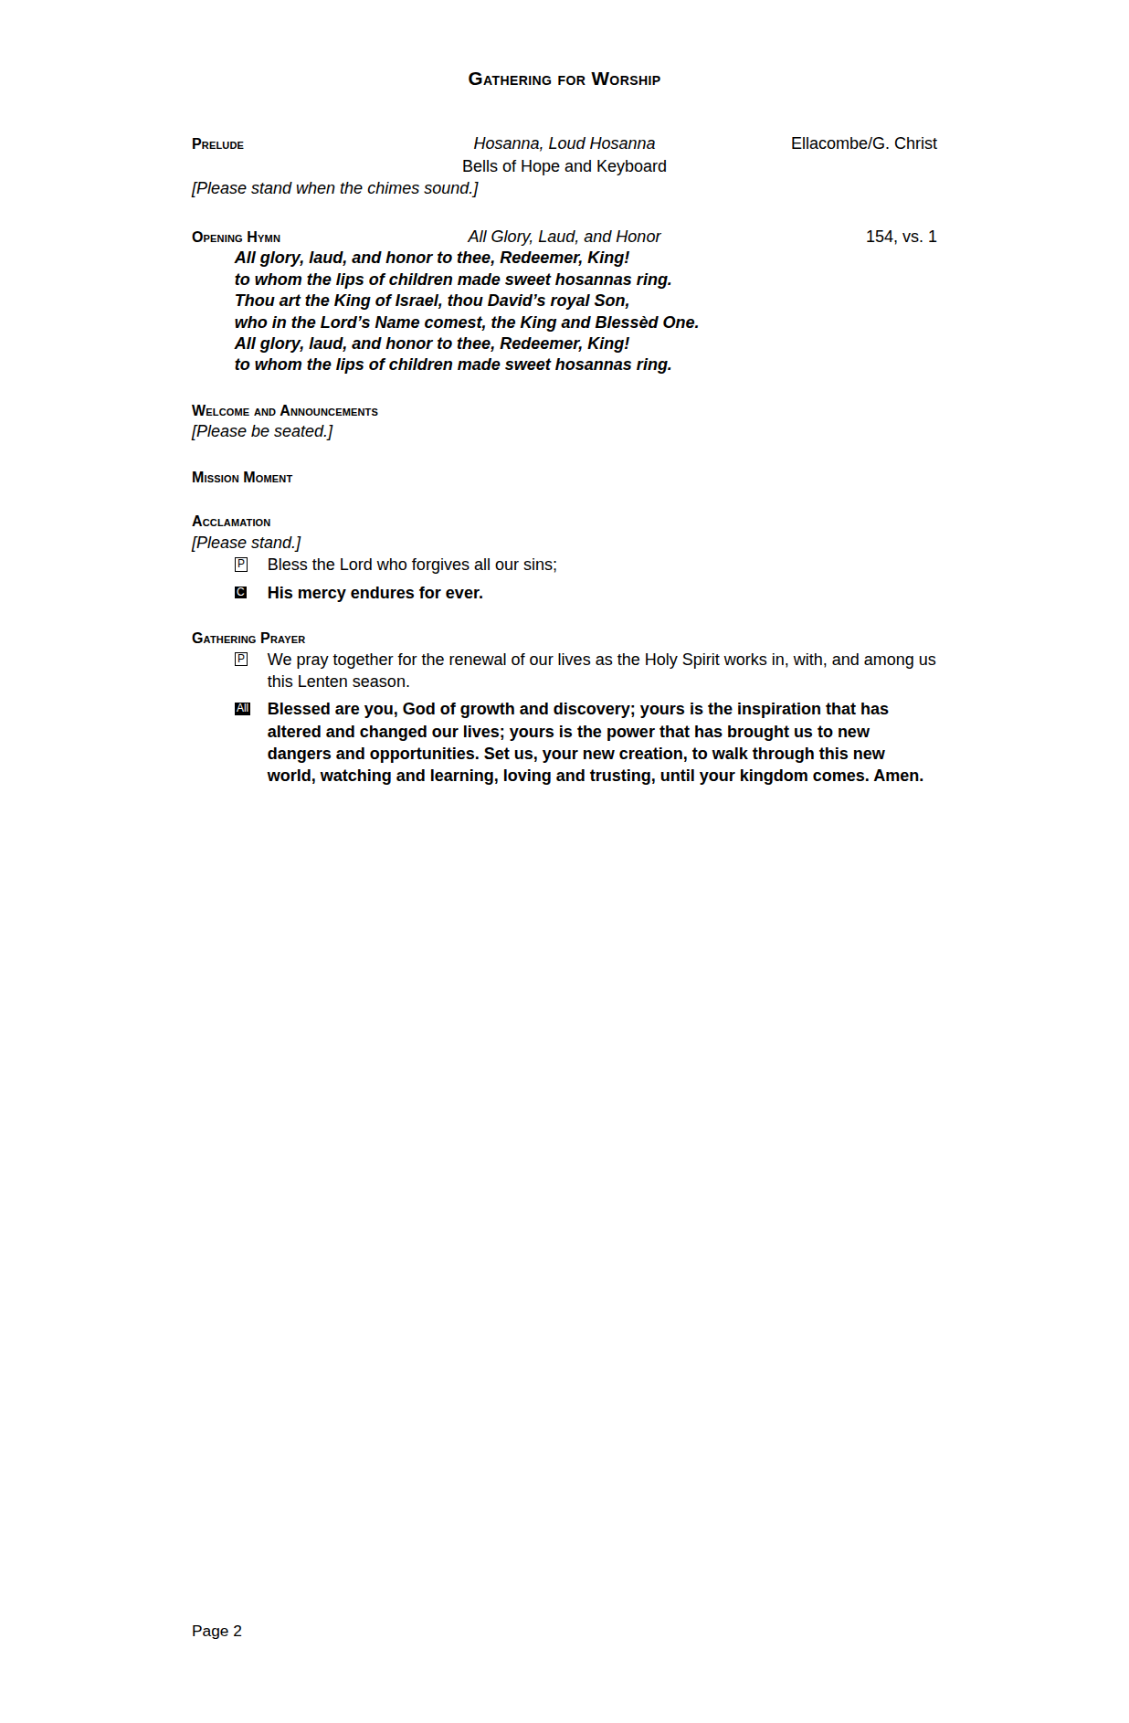Gathering for Worship
Prelude Hosanna, Loud Hosanna Ellacombe/G. Christ
Bells of Hope and Keyboard
[Please stand when the chimes sound.]
Opening Hymn All Glory, Laud, and Honor 154, vs. 1
All glory, laud, and honor to thee, Redeemer, King!
to whom the lips of children made sweet hosannas ring.
Thou art the King of Israel, thou David’s royal Son,
who in the Lord’s Name comest, the King and Blessèd One.
All glory, laud, and honor to thee, Redeemer, King!
to whom the lips of children made sweet hosannas ring.
Welcome and Announcements
[Please be seated.]
Mission Moment
Acclamation
[Please stand.]
P Bless the Lord who forgives all our sins; C His mercy endures for ever.
Gathering Prayer
P We pray together for the renewal of our lives as the Holy Spirit works in, with, and among us this Lenten season. All Blessed are you, God of growth and discovery; yours is the inspiration that has altered and changed our lives; yours is the power that has brought us to new dangers and opportunities. Set us, your new creation, to walk through this new world, watching and learning, loving and trusting, until your kingdom comes. Amen.
Page 2